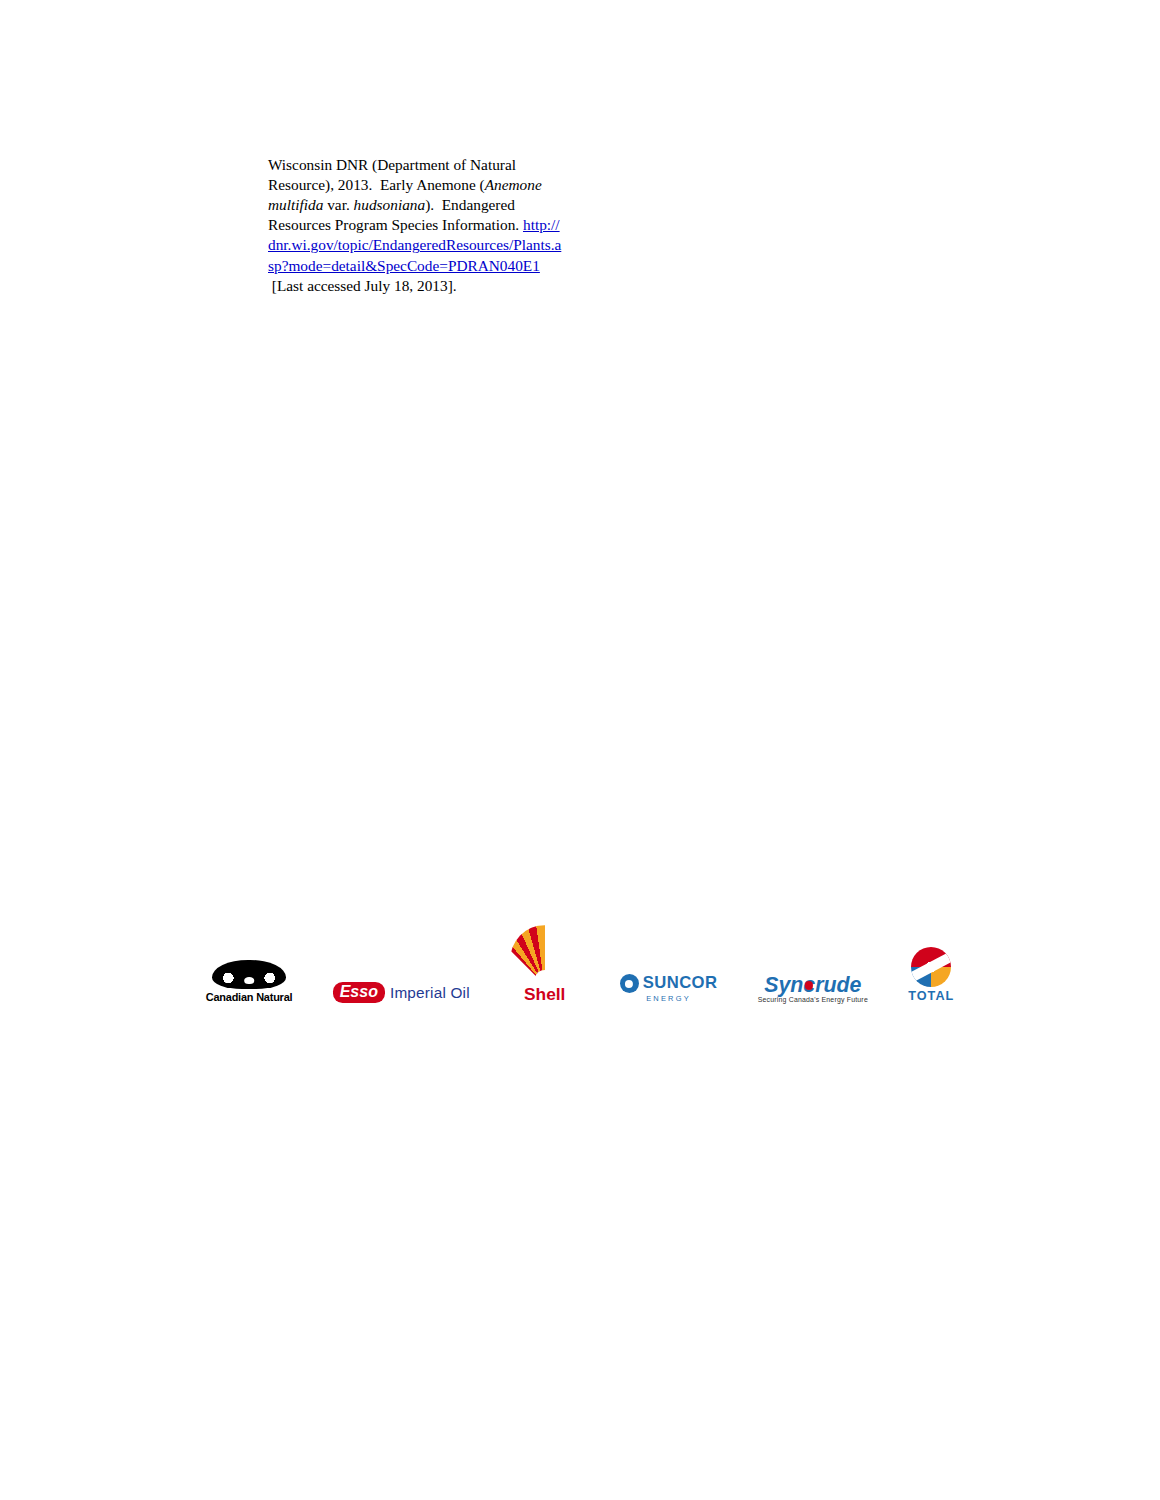Wisconsin DNR (Department of Natural Resource), 2013. Early Anemone (Anemone multifida var. hudsoniana). Endangered Resources Program Species Information. http://dnr.wi.gov/topic/EndangeredResources/Plants.asp?mode=detail&SpecCode=PDRAN040E1 [Last accessed July 18, 2013].
Canadian Natural
Esso Imperial Oil
Shell
SUNCOR
ENERGY
Syncrude
Securing Canada's Energy Future
TOTAL